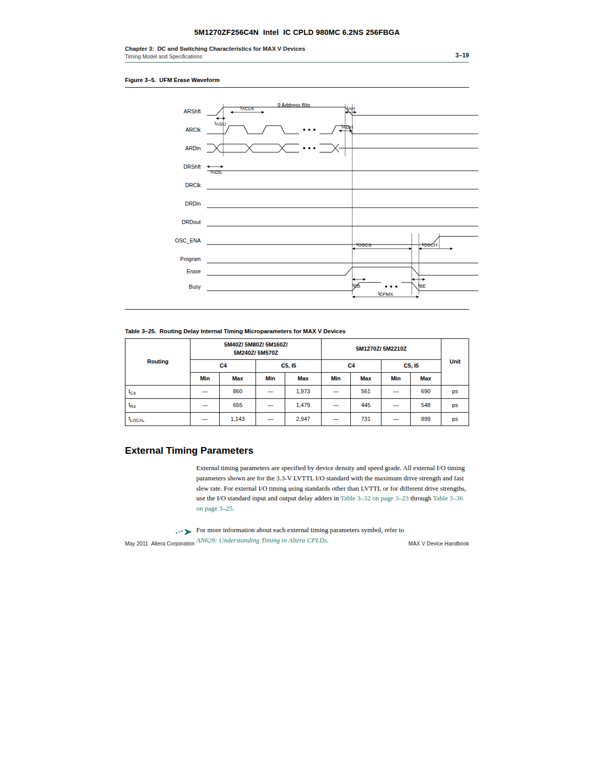5M1270ZF256C4N Intel IC CPLD 980MC 6.2NS 256FBGA
Chapter 3: DC and Switching Characteristics for MAX V Devices
Timing Model and Specifications
3–19
Figure 3–5. UFM Erase Waveform
ARShft ARClk ARDin DRShft DRClk DRDin DRDout OSC_ENA Program Erase Busy tASU tACLK 9 Address Bits tAH tADH tADS tOSCS tOSCH tEB tBE tEPMX
Table 3–25. Routing Delay Internal Timing Microparameters for MAX V Devices
| Routing | 5M40Z/ 5M80Z/ 5M160Z/ 5M240Z/ 5M570Z | 5M1270Z/ 5M2210Z | Unit |
| --- | --- | --- | --- |
| C4 | C5, I5 | C4 | C5, I5 |
| Min | Max | Min | Max | Min | Max | Min | Max |
| t C4 | — | 860 | — | 1,973 | — | 561 | — | 690 | ps |
| t R4 | — | 655 | — | 1,479 | — | 445 | — | 548 | ps |
| t LOCAL | — | 1,143 | — | 2,947 | — | 731 | — | 899 | ps |
External Timing Parameters
External timing parameters are specified by device density and speed grade. All external I/O timing parameters shown are for the 3.3-V LVTTL I/O standard with the maximum drive strength and fast slew rate. For external I/O timing using standards other than LVTTL or for different drive strengths, use the I/O standard input and output delay adders in Table 3–32 on page 3–23 through Table 3–36 on page 3–25.
For more information about each external timing parameters symbol, refer to
AN629: Understanding Timing in Altera CPLDs.
May 2011 Altera Corporation
MAX V Device Handbook